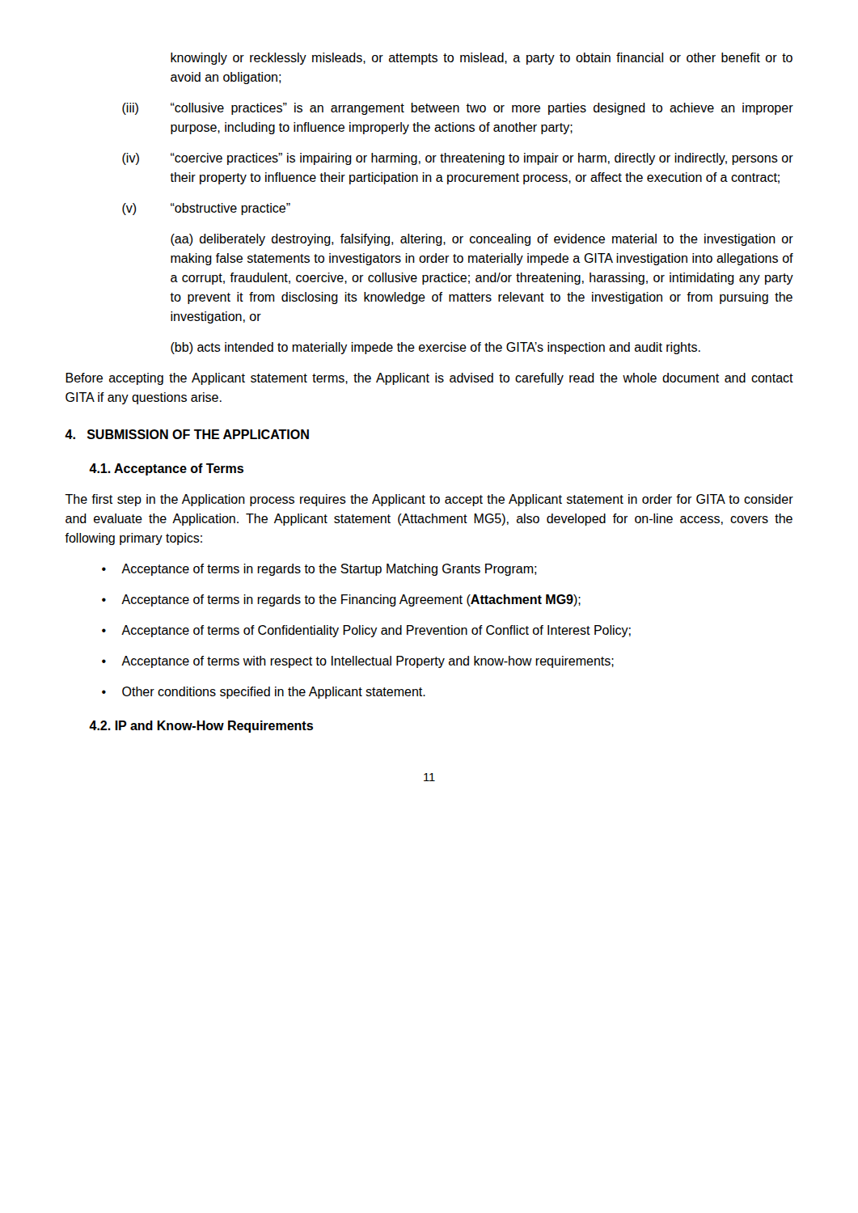knowingly or recklessly misleads, or attempts to mislead, a party to obtain financial or other benefit or to avoid an obligation;
(iii)
“collusive practices” is an arrangement between two or more parties designed to achieve an improper purpose, including to influence improperly the actions of another party;
(iv)
“coercive practices” is impairing or harming, or threatening to impair or harm, directly or indirectly, persons or their property to influence their participation in a procurement process, or affect the execution of a contract;
(v)
“obstructive practice”
(aa) deliberately destroying, falsifying, altering, or concealing of evidence material to the investigation or making false statements to investigators in order to materially impede a GITA investigation into allegations of a corrupt, fraudulent, coercive, or collusive practice; and/or threatening, harassing, or intimidating any party to prevent it from disclosing its knowledge of matters relevant to the investigation or from pursuing the investigation, or
(bb) acts intended to materially impede the exercise of the GITA’s inspection and audit rights.
Before accepting the Applicant statement terms, the Applicant is advised to carefully read the whole document and contact GITA if any questions arise.
4. SUBMISSION OF THE APPLICATION
4.1. Acceptance of Terms
The first step in the Application process requires the Applicant to accept the Applicant statement in order for GITA to consider and evaluate the Application. The Applicant statement (Attachment MG5), also developed for on-line access, covers the following primary topics:
Acceptance of terms in regards to the Startup Matching Grants Program;
Acceptance of terms in regards to the Financing Agreement (Attachment MG9);
Acceptance of terms of Confidentiality Policy and Prevention of Conflict of Interest Policy;
Acceptance of terms with respect to Intellectual Property and know-how requirements;
Other conditions specified in the Applicant statement.
4.2. IP and Know-How Requirements
11